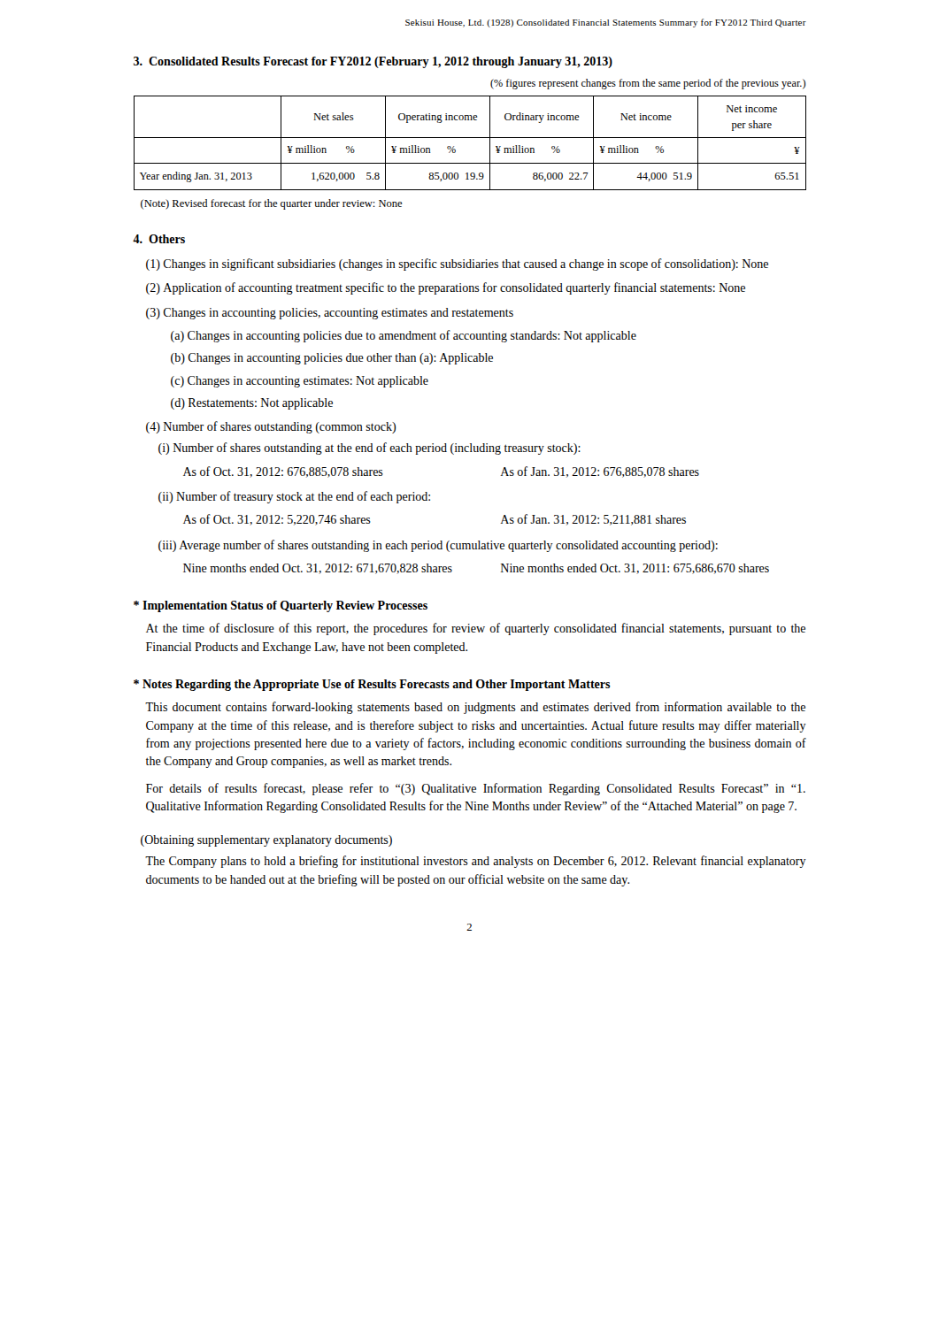Sekisui House, Ltd. (1928) Consolidated Financial Statements Summary for FY2012 Third Quarter
3. Consolidated Results Forecast for FY2012 (February 1, 2012 through January 31, 2013)
(% figures represent changes from the same period of the previous year.)
| | Net sales | Operating income | Ordinary income | Net income | Net income per share |
| --- | --- | --- | --- | --- | --- |
| | ¥ million % | ¥ million % | ¥ million % | ¥ million % | ¥ |
| Year ending Jan. 31, 2013 | 1,620,000 5.8 | 85,000 19.9 | 86,000 22.7 | 44,000 51.9 | 65.51 |
(Note) Revised forecast for the quarter under review: None
4. Others
(1) Changes in significant subsidiaries (changes in specific subsidiaries that caused a change in scope of consolidation): None
(2) Application of accounting treatment specific to the preparations for consolidated quarterly financial statements: None
(3) Changes in accounting policies, accounting estimates and restatements
(a) Changes in accounting policies due to amendment of accounting standards: Not applicable
(b) Changes in accounting policies due other than (a): Applicable
(c) Changes in accounting estimates: Not applicable
(d) Restatements: Not applicable
(4) Number of shares outstanding (common stock)
(i) Number of shares outstanding at the end of each period (including treasury stock):
As of Oct. 31, 2012: 676,885,078 shares
As of Jan. 31, 2012: 676,885,078 shares
(ii) Number of treasury stock at the end of each period:
As of Oct. 31, 2012: 5,220,746 shares
As of Jan. 31, 2012: 5,211,881 shares
(iii) Average number of shares outstanding in each period (cumulative quarterly consolidated accounting period):
Nine months ended Oct. 31, 2012: 671,670,828 shares
Nine months ended Oct. 31, 2011: 675,686,670 shares
* Implementation Status of Quarterly Review Processes
At the time of disclosure of this report, the procedures for review of quarterly consolidated financial statements, pursuant to the Financial Products and Exchange Law, have not been completed.
* Notes Regarding the Appropriate Use of Results Forecasts and Other Important Matters
This document contains forward-looking statements based on judgments and estimates derived from information available to the Company at the time of this release, and is therefore subject to risks and uncertainties. Actual future results may differ materially from any projections presented here due to a variety of factors, including economic conditions surrounding the business domain of the Company and Group companies, as well as market trends.
For details of results forecast, please refer to “(3) Qualitative Information Regarding Consolidated Results Forecast” in “1. Qualitative Information Regarding Consolidated Results for the Nine Months under Review” of the “Attached Material” on page 7.
(Obtaining supplementary explanatory documents)
The Company plans to hold a briefing for institutional investors and analysts on December 6, 2012. Relevant financial explanatory documents to be handed out at the briefing will be posted on our official website on the same day.
2